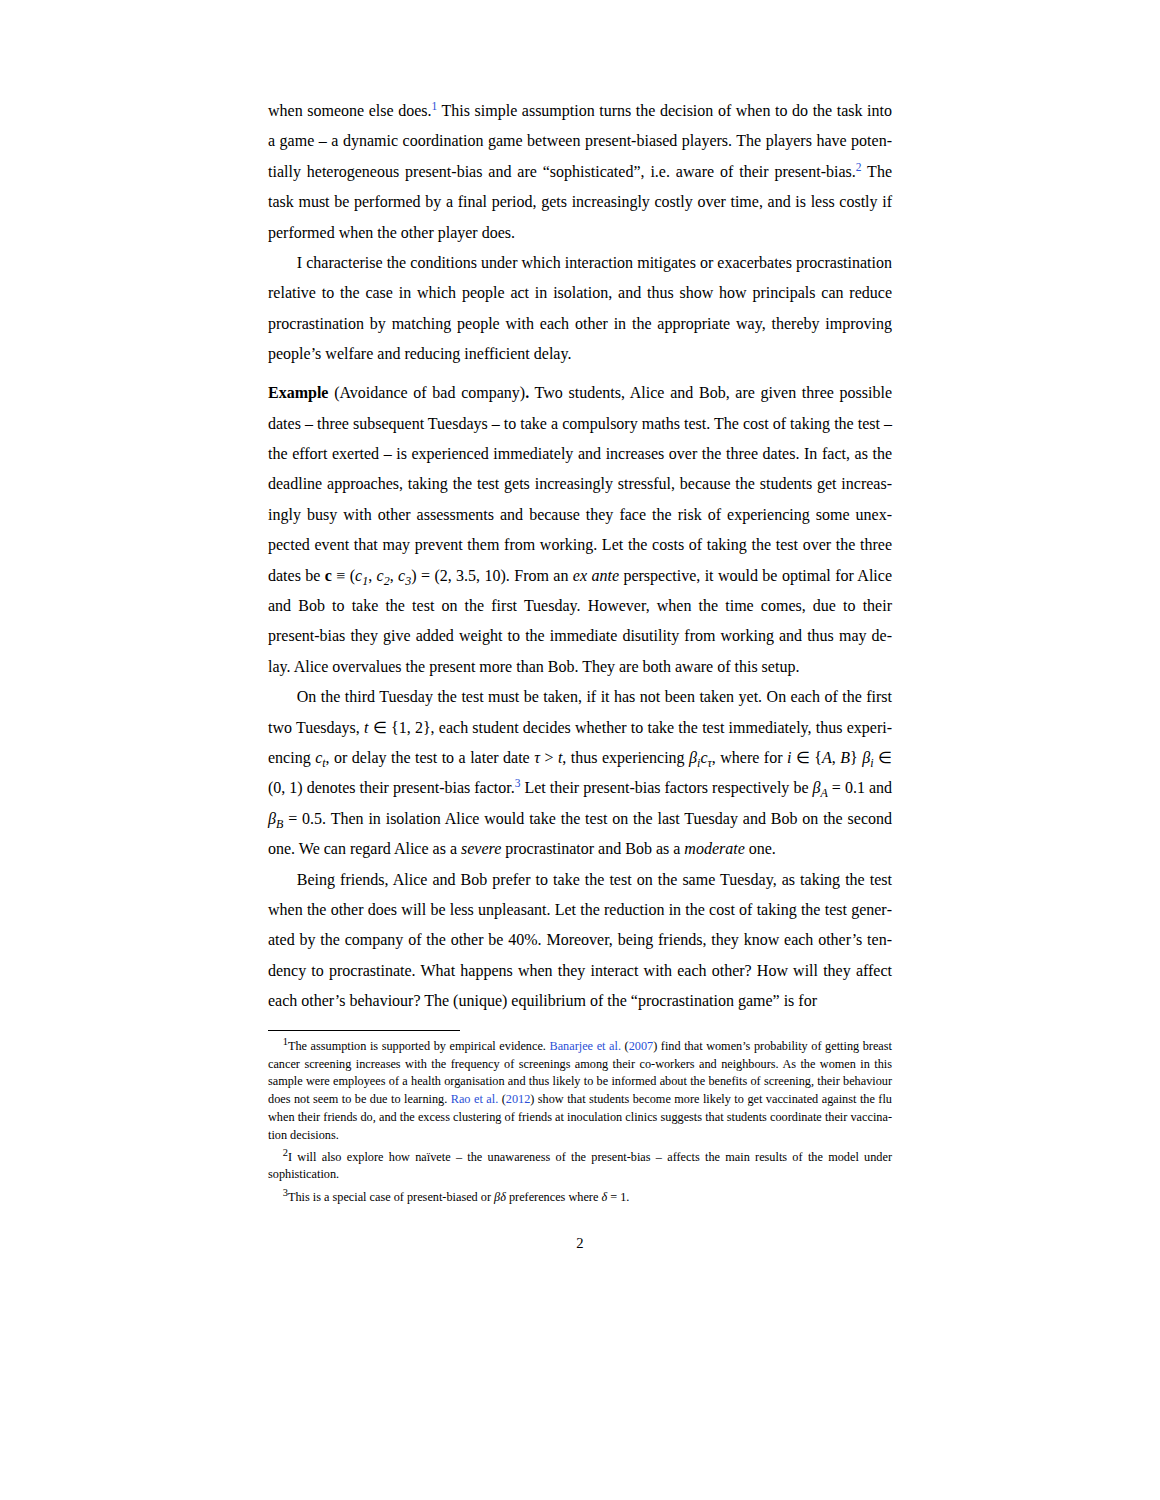when someone else does.1 This simple assumption turns the decision of when to do the task into a game – a dynamic coordination game between present-biased players. The players have potentially heterogeneous present-bias and are “sophisticated”, i.e. aware of their present-bias.2 The task must be performed by a final period, gets increasingly costly over time, and is less costly if performed when the other player does.
I characterise the conditions under which interaction mitigates or exacerbates procrastination relative to the case in which people act in isolation, and thus show how principals can reduce procrastination by matching people with each other in the appropriate way, thereby improving people’s welfare and reducing inefficient delay.
Example (Avoidance of bad company). Two students, Alice and Bob, are given three possible dates – three subsequent Tuesdays – to take a compulsory maths test. The cost of taking the test – the effort exerted – is experienced immediately and increases over the three dates. In fact, as the deadline approaches, taking the test gets increasingly stressful, because the students get increasingly busy with other assessments and because they face the risk of experiencing some unexpected event that may prevent them from working. Let the costs of taking the test over the three dates be c ≡ (c1, c2, c3) = (2, 3.5, 10). From an ex ante perspective, it would be optimal for Alice and Bob to take the test on the first Tuesday. However, when the time comes, due to their present-bias they give added weight to the immediate disutility from working and thus may delay. Alice overvalues the present more than Bob. They are both aware of this setup.
On the third Tuesday the test must be taken, if it has not been taken yet. On each of the first two Tuesdays, t ∈ {1, 2}, each student decides whether to take the test immediately, thus experiencing ct, or delay the test to a later date τ > t, thus experiencing βicτ, where for i ∈ {A, B} βi ∈ (0, 1) denotes their present-bias factor.3 Let their present-bias factors respectively be βA = 0.1 and βB = 0.5. Then in isolation Alice would take the test on the last Tuesday and Bob on the second one. We can regard Alice as a severe procrastinator and Bob as a moderate one.
Being friends, Alice and Bob prefer to take the test on the same Tuesday, as taking the test when the other does will be less unpleasant. Let the reduction in the cost of taking the test generated by the company of the other be 40%. Moreover, being friends, they know each other’s tendency to procrastinate. What happens when they interact with each other? How will they affect each other’s behaviour? The (unique) equilibrium of the “procrastination game” is for
1The assumption is supported by empirical evidence. Banarjee et al. (2007) find that women’s probability of getting breast cancer screening increases with the frequency of screenings among their co-workers and neighbours. As the women in this sample were employees of a health organisation and thus likely to be informed about the benefits of screening, their behaviour does not seem to be due to learning. Rao et al. (2012) show that students become more likely to get vaccinated against the flu when their friends do, and the excess clustering of friends at inoculation clinics suggests that students coordinate their vaccination decisions.
2I will also explore how naïvete – the unawareness of the present-bias – affects the main results of the model under sophistication.
3This is a special case of present-biased or βδ preferences where δ = 1.
2